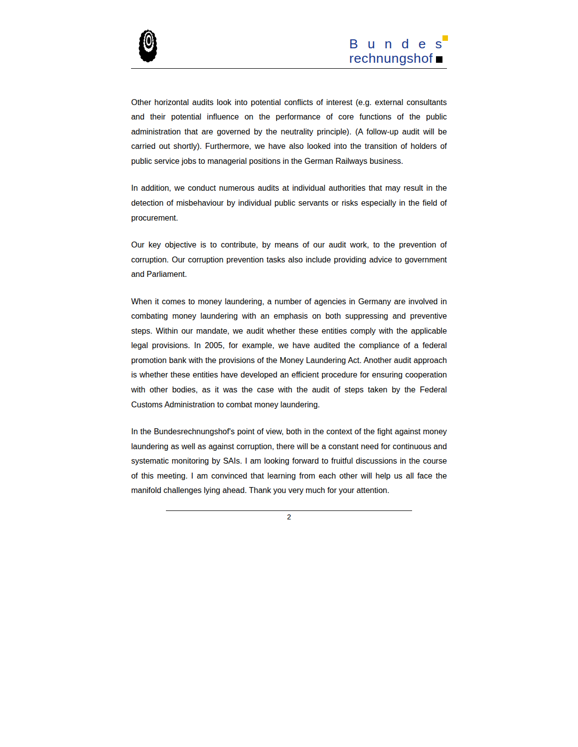B u n d e s rechnungshof
Other horizontal audits look into potential conflicts of interest (e.g. external consultants and their potential influence on the performance of core functions of the public administration that are governed by the neutrality principle). (A follow-up audit will be carried out shortly). Furthermore, we have also looked into the transition of holders of public service jobs to managerial positions in the German Railways business.
In addition, we conduct numerous audits at individual authorities that may result in the detection of misbehaviour by individual public servants or risks especially in the field of procurement.
Our key objective is to contribute, by means of our audit work, to the prevention of corruption. Our corruption prevention tasks also include providing advice to government and Parliament.
When it comes to money laundering, a number of agencies in Germany are involved in combating money laundering with an emphasis on both suppressing and preventive steps. Within our mandate, we audit whether these entities comply with the applicable legal provisions. In 2005, for example, we have audited the compliance of a federal promotion bank with the provisions of the Money Laundering Act. Another audit approach is whether these entities have developed an efficient procedure for ensuring cooperation with other bodies, as it was the case with the audit of steps taken by the Federal Customs Administration to combat money laundering.
In the Bundesrechnungshof's point of view, both in the context of the fight against money laundering as well as against corruption, there will be a constant need for continuous and systematic monitoring by SAIs. I am looking forward to fruitful discussions in the course of this meeting. I am convinced that learning from each other will help us all face the manifold challenges lying ahead. Thank you very much for your attention.
2